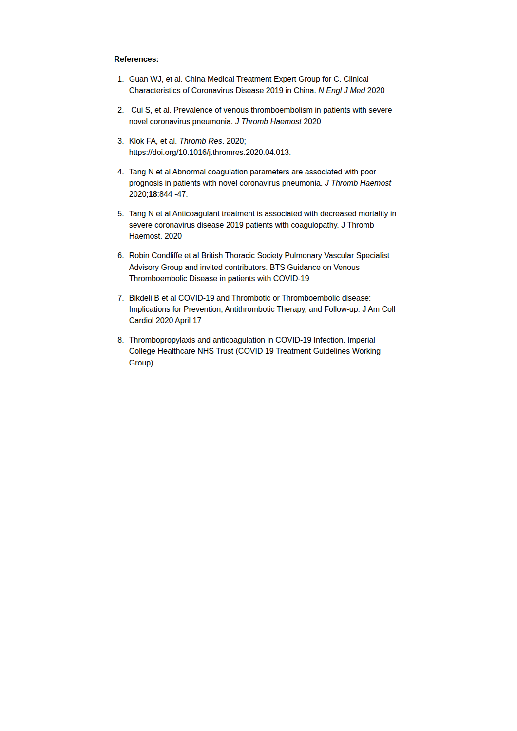References:
Guan WJ, et al. China Medical Treatment Expert Group for C. Clinical Characteristics of Coronavirus Disease 2019 in China. N Engl J Med 2020
Cui S, et al. Prevalence of venous thromboembolism in patients with severe novel coronavirus pneumonia. J Thromb Haemost 2020
Klok FA, et al. Thromb Res. 2020; https://doi.org/10.1016/j.thromres.2020.04.013.
Tang N et al Abnormal coagulation parameters are associated with poor prognosis in patients with novel coronavirus pneumonia. J Thromb Haemost 2020;18:844 -47.
Tang N et al Anticoagulant treatment is associated with decreased mortality in severe coronavirus disease 2019 patients with coagulopathy. J Thromb Haemost. 2020
Robin Condliffe et al British Thoracic Society Pulmonary Vascular Specialist Advisory Group and invited contributors. BTS Guidance on Venous Thromboembolic Disease in patients with COVID-19
Bikdeli B et al COVID-19 and Thrombotic or Thromboembolic disease: Implications for Prevention, Antithrombotic Therapy, and Follow-up. J Am Coll Cardiol 2020 April 17
Thrombopropylaxis and anticoagulation in COVID-19 Infection. Imperial College Healthcare NHS Trust (COVID 19 Treatment Guidelines Working Group)